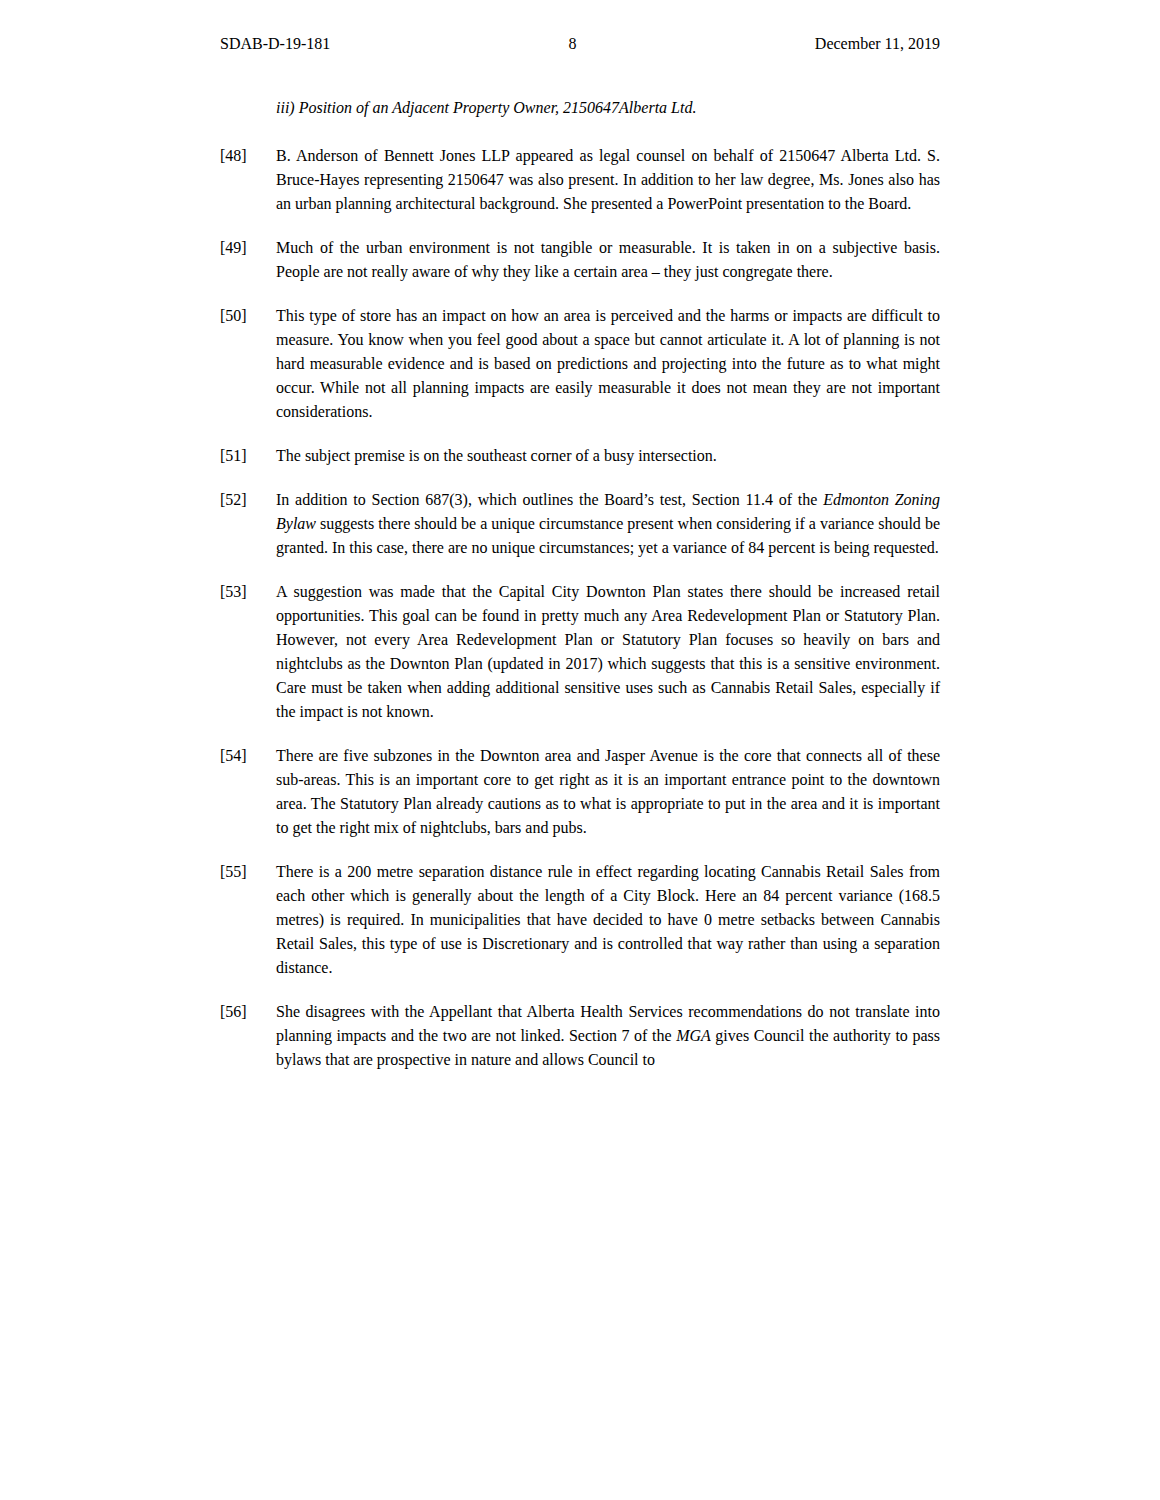SDAB-D-19-181 8 December 11, 2019
iii) Position of an Adjacent Property Owner, 2150647Alberta Ltd.
[48] B. Anderson of Bennett Jones LLP appeared as legal counsel on behalf of 2150647 Alberta Ltd. S. Bruce-Hayes representing 2150647 was also present. In addition to her law degree, Ms. Jones also has an urban planning architectural background. She presented a PowerPoint presentation to the Board.
[49] Much of the urban environment is not tangible or measurable. It is taken in on a subjective basis. People are not really aware of why they like a certain area – they just congregate there.
[50] This type of store has an impact on how an area is perceived and the harms or impacts are difficult to measure. You know when you feel good about a space but cannot articulate it. A lot of planning is not hard measurable evidence and is based on predictions and projecting into the future as to what might occur. While not all planning impacts are easily measurable it does not mean they are not important considerations.
[51] The subject premise is on the southeast corner of a busy intersection.
[52] In addition to Section 687(3), which outlines the Board’s test, Section 11.4 of the Edmonton Zoning Bylaw suggests there should be a unique circumstance present when considering if a variance should be granted. In this case, there are no unique circumstances; yet a variance of 84 percent is being requested.
[53] A suggestion was made that the Capital City Downton Plan states there should be increased retail opportunities. This goal can be found in pretty much any Area Redevelopment Plan or Statutory Plan. However, not every Area Redevelopment Plan or Statutory Plan focuses so heavily on bars and nightclubs as the Downton Plan (updated in 2017) which suggests that this is a sensitive environment. Care must be taken when adding additional sensitive uses such as Cannabis Retail Sales, especially if the impact is not known.
[54] There are five subzones in the Downton area and Jasper Avenue is the core that connects all of these sub-areas. This is an important core to get right as it is an important entrance point to the downtown area. The Statutory Plan already cautions as to what is appropriate to put in the area and it is important to get the right mix of nightclubs, bars and pubs.
[55] There is a 200 metre separation distance rule in effect regarding locating Cannabis Retail Sales from each other which is generally about the length of a City Block. Here an 84 percent variance (168.5 metres) is required. In municipalities that have decided to have 0 metre setbacks between Cannabis Retail Sales, this type of use is Discretionary and is controlled that way rather than using a separation distance.
[56] She disagrees with the Appellant that Alberta Health Services recommendations do not translate into planning impacts and the two are not linked. Section 7 of the MGA gives Council the authority to pass bylaws that are prospective in nature and allows Council to